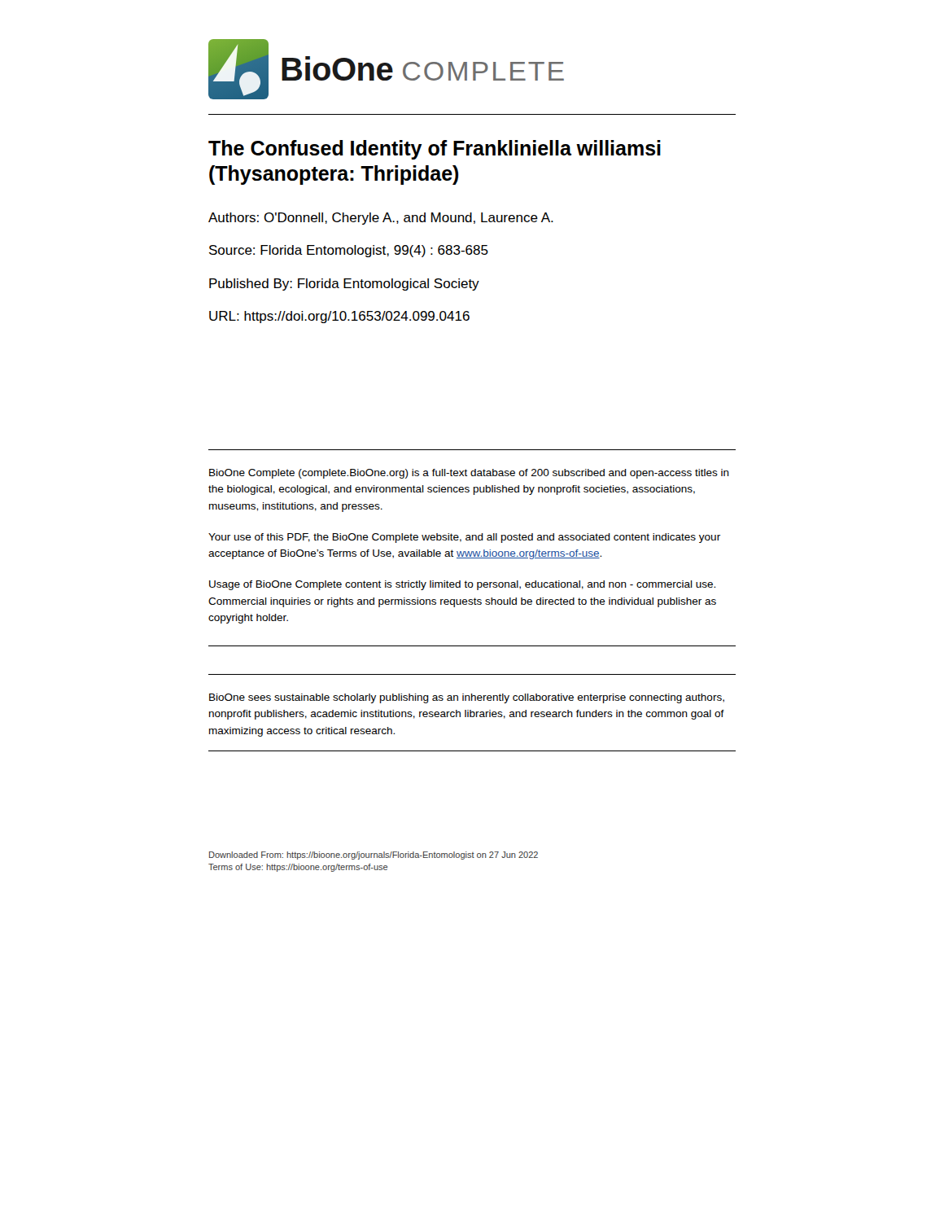Bio One COMPLETE
The Confused Identity of Frankliniella williamsi (Thysanoptera: Thripidae)
Authors: O'Donnell, Cheryle A., and Mound, Laurence A.
Source: Florida Entomologist, 99(4) : 683-685
Published By: Florida Entomological Society
URL: https://doi.org/10.1653/024.099.0416
BioOne Complete (complete.BioOne.org) is a full-text database of 200 subscribed and open-access titles in the biological, ecological, and environmental sciences published by nonprofit societies, associations, museums, institutions, and presses.
Your use of this PDF, the BioOne Complete website, and all posted and associated content indicates your acceptance of BioOne’s Terms of Use, available at www.bioone.org/terms-of-use.
Usage of BioOne Complete content is strictly limited to personal, educational, and non - commercial use. Commercial inquiries or rights and permissions requests should be directed to the individual publisher as copyright holder.
BioOne sees sustainable scholarly publishing as an inherently collaborative enterprise connecting authors, nonprofit publishers, academic institutions, research libraries, and research funders in the common goal of maximizing access to critical research.
Downloaded From: https://bioone.org/journals/Florida-Entomologist on 27 Jun 2022
Terms of Use: https://bioone.org/terms-of-use